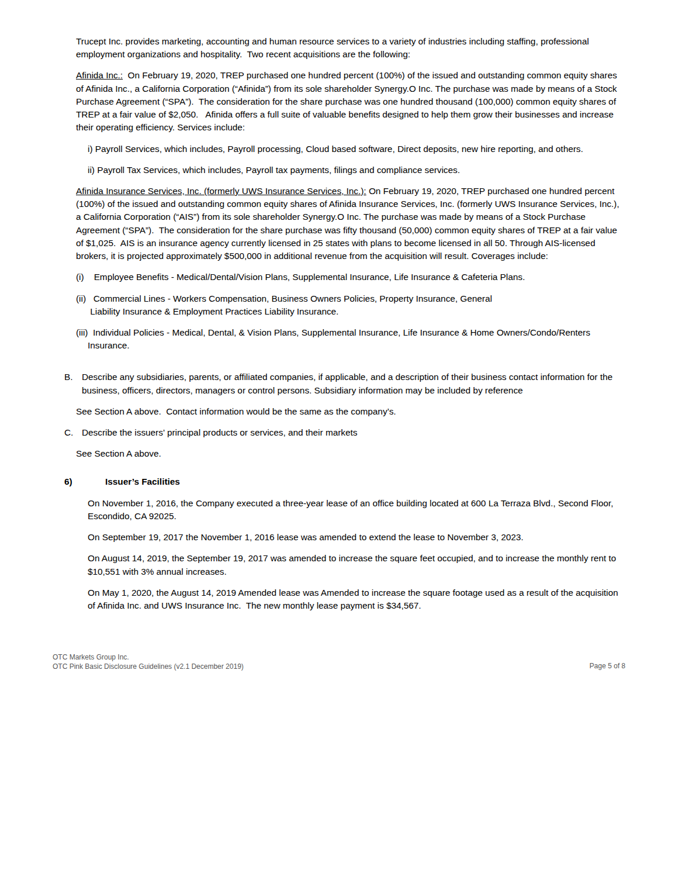Trucept Inc. provides marketing, accounting and human resource services to a variety of industries including staffing, professional employment organizations and hospitality. Two recent acquisitions are the following:
Afinida Inc.: On February 19, 2020, TREP purchased one hundred percent (100%) of the issued and outstanding common equity shares of Afinida Inc., a California Corporation (“Afinida”) from its sole shareholder Synergy.O Inc. The purchase was made by means of a Stock Purchase Agreement (“SPA”). The consideration for the share purchase was one hundred thousand (100,000) common equity shares of TREP at a fair value of $2,050. Afinida offers a full suite of valuable benefits designed to help them grow their businesses and increase their operating efficiency. Services include:
i) Payroll Services, which includes, Payroll processing, Cloud based software, Direct deposits, new hire reporting, and others.
ii) Payroll Tax Services, which includes, Payroll tax payments, filings and compliance services.
Afinida Insurance Services, Inc. (formerly UWS Insurance Services, Inc.): On February 19, 2020, TREP purchased one hundred percent (100%) of the issued and outstanding common equity shares of Afinida Insurance Services, Inc. (formerly UWS Insurance Services, Inc.), a California Corporation (“AIS”) from its sole shareholder Synergy.O Inc. The purchase was made by means of a Stock Purchase Agreement (“SPA”). The consideration for the share purchase was fifty thousand (50,000) common equity shares of TREP at a fair value of $1,025. AIS is an insurance agency currently licensed in 25 states with plans to become licensed in all 50. Through AIS-licensed brokers, it is projected approximately $500,000 in additional revenue from the acquisition will result. Coverages include:
(i) Employee Benefits - Medical/Dental/Vision Plans, Supplemental Insurance, Life Insurance & Cafeteria Plans.
(ii) Commercial Lines - Workers Compensation, Business Owners Policies, Property Insurance, General
Liability Insurance & Employment Practices Liability Insurance.
(iii) Individual Policies - Medical, Dental, & Vision Plans, Supplemental Insurance, Life Insurance & Home Owners/Condo/Renters Insurance.
B.
Describe any subsidiaries, parents, or affiliated companies, if applicable, and a description of their business contact information for the business, officers, directors, managers or control persons. Subsidiary information may be included by reference
See Section A above. Contact information would be the same as the company’s.
C.
Describe the issuers’ principal products or services, and their markets
See Section A above.
6)
Issuer’s Facilities
On November 1, 2016, the Company executed a three-year lease of an office building located at 600 La Terraza Blvd., Second Floor, Escondido, CA 92025.
On September 19, 2017 the November 1, 2016 lease was amended to extend the lease to November 3, 2023.
On August 14, 2019, the September 19, 2017 was amended to increase the square feet occupied, and to increase the monthly rent to $10,551 with 3% annual increases.
On May 1, 2020, the August 14, 2019 Amended lease was Amended to increase the square footage used as a result of the acquisition of Afinida Inc. and UWS Insurance Inc. The new monthly lease payment is $34,567.
OTC Markets Group Inc.
OTC Pink Basic Disclosure Guidelines (v2.1 December 2019)
Page 5 of 8